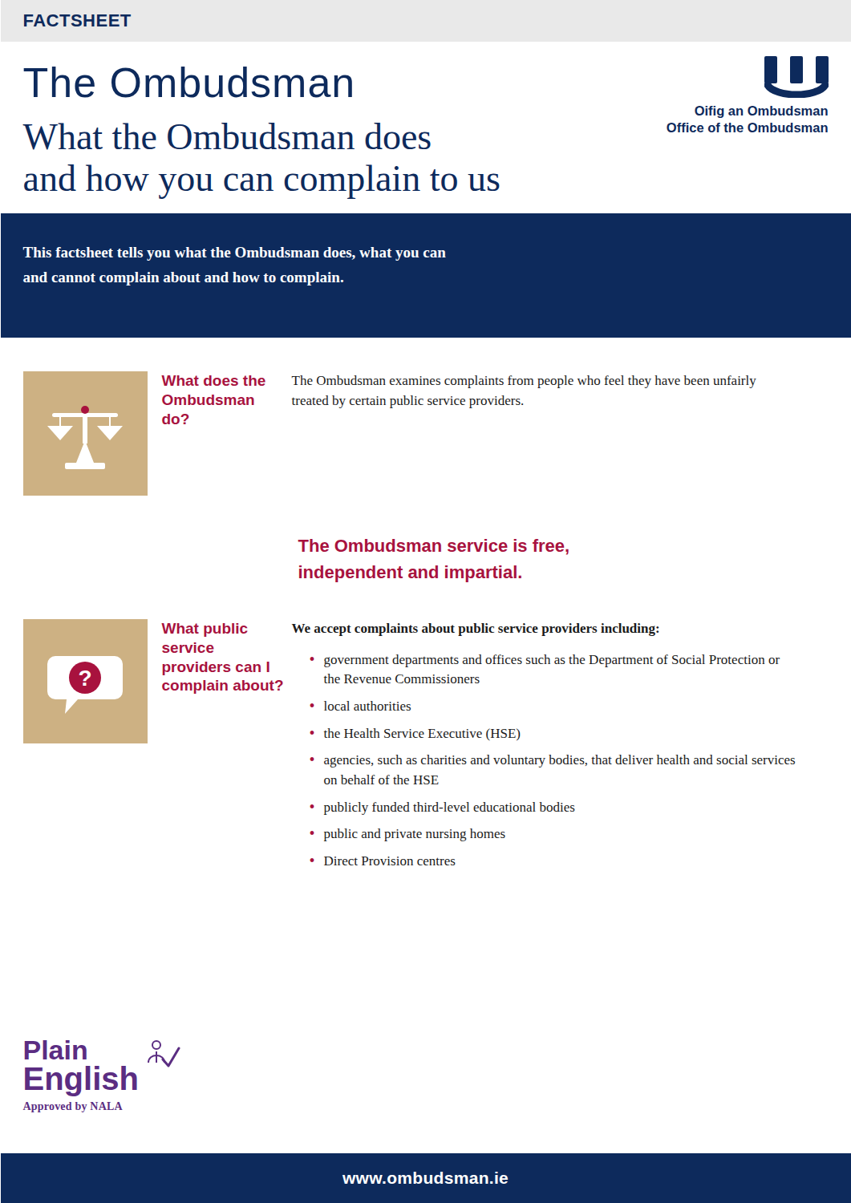FACTSHEET
Oifig an Ombudsman
Office of the Ombudsman
The Ombudsman
What the Ombudsman does
and how you can complain to us
This factsheet tells you what the Ombudsman does, what you can
and cannot complain about and how to complain.
What does the Ombudsman do?
The Ombudsman examines complaints from people who feel they have been unfairly treated by certain public service providers.
The Ombudsman service is free,
independent and impartial.
?
What public service providers can I complain about?
We accept complaints about public service providers including:
government departments and offices such as the Department of Social Protection or the Revenue Commissioners
local authorities
the Health Service Executive (HSE)
agencies, such as charities and voluntary bodies, that deliver health and social services on behalf of the HSE
publicly funded third-level educational bodies
public and private nursing homes
Direct Provision centres
Plain
English
Approved by NALA
www.ombudsman.ie